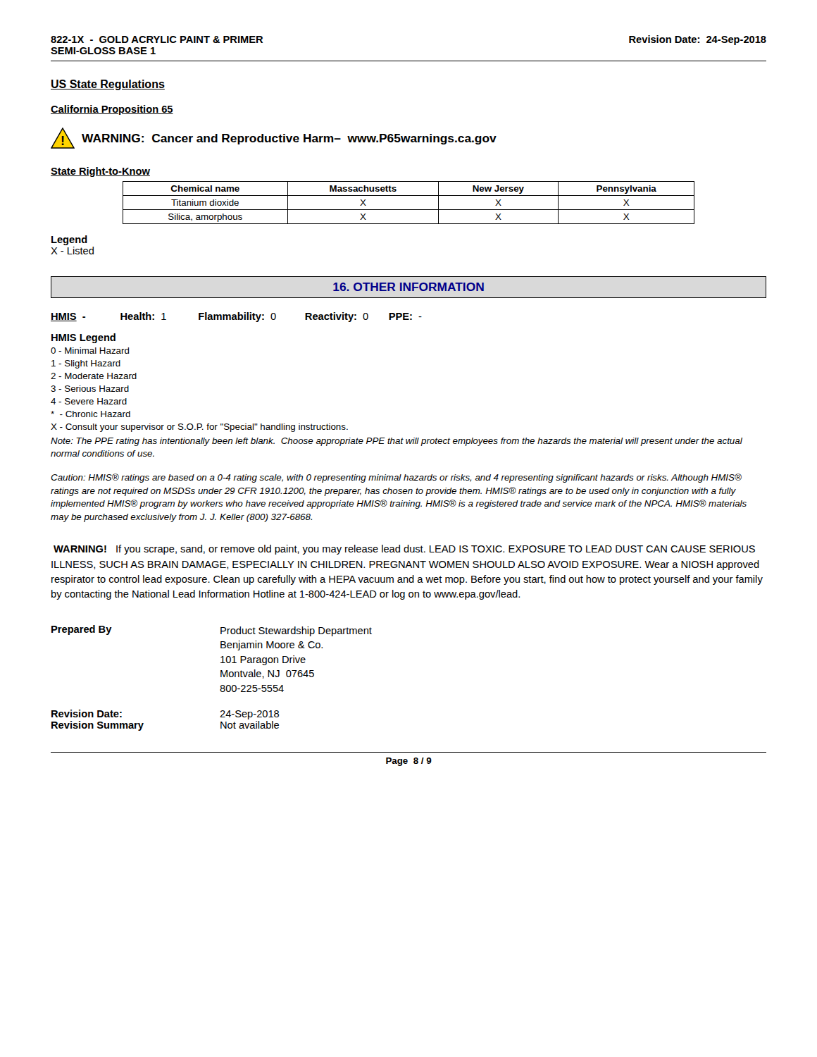822-1X - GOLD ACRYLIC PAINT & PRIMER
SEMI-GLOSS BASE 1
Revision Date: 24-Sep-2018
US State Regulations
California Proposition 65
!
WARNING: Cancer and Reproductive Harm– www.P65warnings.ca.gov
State Right-to-Know
| Chemical name | Massachusetts | New Jersey | Pennsylvania |
| --- | --- | --- | --- |
| Titanium dioxide | X | X | X |
| Silica, amorphous | X | X | X |
Legend
X - Listed
16. OTHER INFORMATION
HMIS - Health: 1 Flammability: 0 Reactivity: 0 PPE: -
HMIS Legend
0 - Minimal Hazard
1 - Slight Hazard
2 - Moderate Hazard
3 - Serious Hazard
4 - Severe Hazard
* - Chronic Hazard
X - Consult your supervisor or S.O.P. for "Special" handling instructions.
Note: The PPE rating has intentionally been left blank. Choose appropriate PPE that will protect employees from the hazards the material will present under the actual normal conditions of use.
Caution: HMIS® ratings are based on a 0-4 rating scale, with 0 representing minimal hazards or risks, and 4 representing significant hazards or risks. Although HMIS® ratings are not required on MSDSs under 29 CFR 1910.1200, the preparer, has chosen to provide them. HMIS® ratings are to be used only in conjunction with a fully implemented HMIS® program by workers who have received appropriate HMIS® training. HMIS® is a registered trade and service mark of the NPCA. HMIS® materials may be purchased exclusively from J. J. Keller (800) 327-6868.
WARNING! If you scrape, sand, or remove old paint, you may release lead dust. LEAD IS TOXIC. EXPOSURE TO LEAD DUST CAN CAUSE SERIOUS ILLNESS, SUCH AS BRAIN DAMAGE, ESPECIALLY IN CHILDREN. PREGNANT WOMEN SHOULD ALSO AVOID EXPOSURE. Wear a NIOSH approved respirator to control lead exposure. Clean up carefully with a HEPA vacuum and a wet mop. Before you start, find out how to protect yourself and your family by contacting the National Lead Information Hotline at 1-800-424-LEAD or log on to www.epa.gov/lead.
Prepared By
Product Stewardship Department
Benjamin Moore & Co.
101 Paragon Drive
Montvale, NJ 07645
800-225-5554
Revision Date:
24-Sep-2018
Revision Summary
Not available
Page 8 / 9